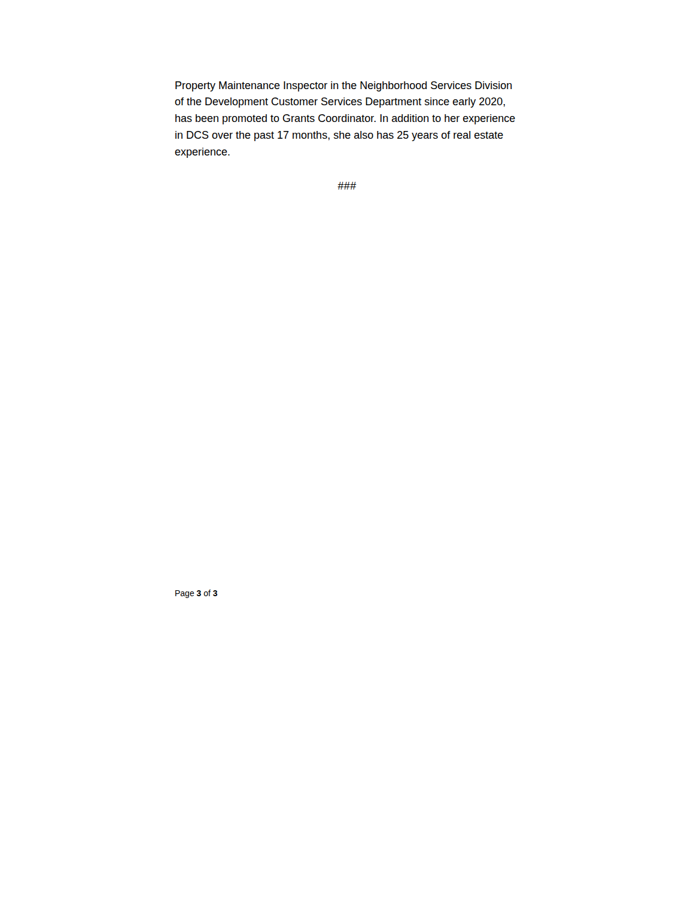Property Maintenance Inspector in the Neighborhood Services Division of the Development Customer Services Department since early 2020, has been promoted to Grants Coordinator. In addition to her experience in DCS over the past 17 months, she also has 25 years of real estate experience.
###
Page 3 of 3